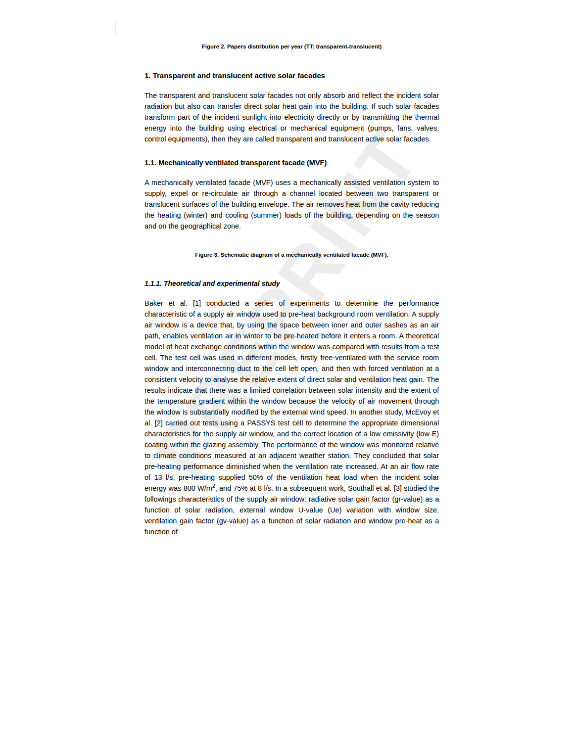PREPRINT
Figure 2. Papers distribution per year (TT: transparent-translucent)
1. Transparent and translucent active solar facades
The transparent and translucent solar facades not only absorb and reflect the incident solar radiation but also can transfer direct solar heat gain into the building. If such solar facades transform part of the incident sunlight into electricity directly or by transmitting the thermal energy into the building using electrical or mechanical equipment (pumps, fans, valves, control equipments), then they are called transparent and translucent active solar facades.
1.1. Mechanically ventilated transparent facade (MVF)
A mechanically ventilated facade (MVF) uses a mechanically assisted ventilation system to supply, expel or re-circulate air through a channel located between two transparent or translucent surfaces of the building envelope. The air removes heat from the cavity reducing the heating (winter) and cooling (summer) loads of the building, depending on the season and on the geographical zone.
Figure 3. Schematic diagram of a mechanically ventilated facade (MVF).
1.1.1. Theoretical and experimental study
Baker et al. [1] conducted a series of experiments to determine the performance characteristic of a supply air window used to pre-heat background room ventilation. A supply air window is a device that, by using the space between inner and outer sashes as an air path, enables ventilation air in winter to be pre-heated before it enters a room. A theoretical model of heat exchange conditions within the window was compared with results from a test cell. The test cell was used in different modes, firstly free-ventilated with the service room window and interconnecting duct to the cell left open, and then with forced ventilation at a consistent velocity to analyse the relative extent of direct solar and ventilation heat gain. The results indicate that there was a limited correlation between solar intensity and the extent of the temperature gradient within the window because the velocity of air movement through the window is substantially modified by the external wind speed. In another study, McEvoy et al. [2] carried out tests using a PASSYS test cell to determine the appropriate dimensional characteristics for the supply air window, and the correct location of a low emissivity (low-E) coating within the glazing assembly. The performance of the window was monitored relative to climate conditions measured at an adjacent weather station. They concluded that solar pre-heating performance diminished when the ventilation rate increased. At an air flow rate of 13 l/s, pre-heating supplied 50% of the ventilation heat load when the incident solar energy was 800 W/m2, and 75% at 8 l/s. In a subsequent work, Southall et al. [3] studied the followings characteristics of the supply air window: radiative solar gain factor (gr-value) as a function of solar radiation, external window U-value (Ue) variation with window size, ventilation gain factor (gv-value) as a function of solar radiation and window pre-heat as a function of